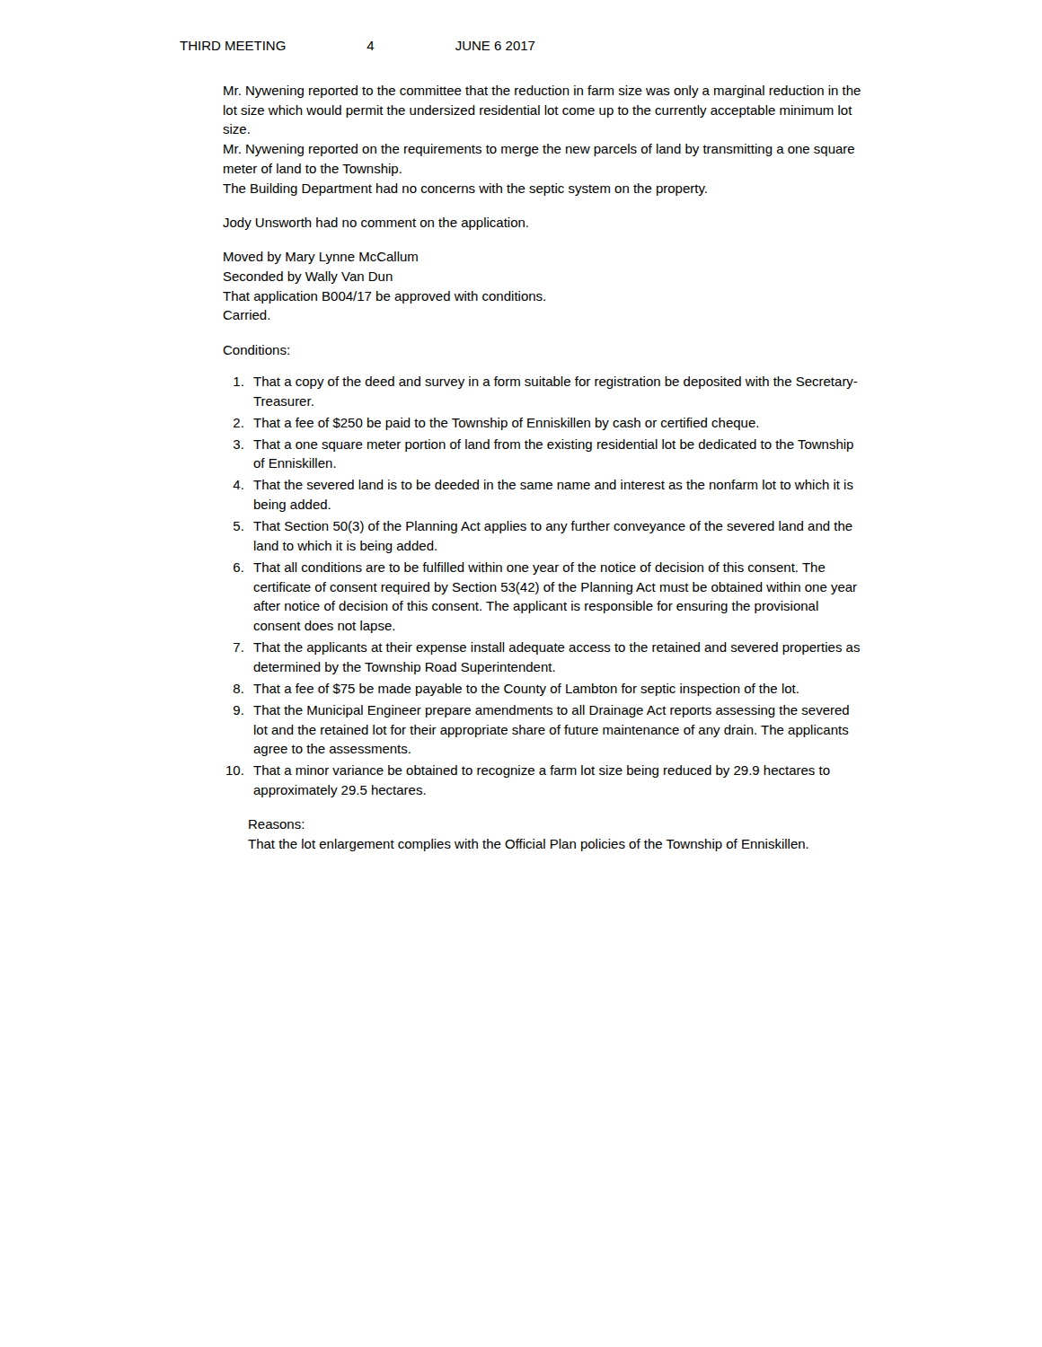THIRD MEETING 4 JUNE 6 2017
Mr. Nywening reported to the committee that the reduction in farm size was only a marginal reduction in the lot size which would permit the undersized residential lot come up to the currently acceptable minimum lot size.
Mr. Nywening reported on the requirements to merge the new parcels of land by transmitting a one square meter of land to the Township.
The Building Department had no concerns with the septic system on the property.
Jody Unsworth had no comment on the application.
Moved by Mary Lynne McCallum
Seconded by Wally Van Dun
That application B004/17 be approved with conditions.
Carried.
Conditions:
That a copy of the deed and survey in a form suitable for registration be deposited with the Secretary-Treasurer.
That a fee of $250 be paid to the Township of Enniskillen by cash or certified cheque.
That a one square meter portion of land from the existing residential lot be dedicated to the Township of Enniskillen.
That the severed land is to be deeded in the same name and interest as the nonfarm lot to which it is being added.
That Section 50(3) of the Planning Act applies to any further conveyance of the severed land and the land to which it is being added.
That all conditions are to be fulfilled within one year of the notice of decision of this consent. The certificate of consent required by Section 53(42) of the Planning Act must be obtained within one year after notice of decision of this consent. The applicant is responsible for ensuring the provisional consent does not lapse.
That the applicants at their expense install adequate access to the retained and severed properties as determined by the Township Road Superintendent.
That a fee of $75 be made payable to the County of Lambton for septic inspection of the lot.
That the Municipal Engineer prepare amendments to all Drainage Act reports assessing the severed lot and the retained lot for their appropriate share of future maintenance of any drain. The applicants agree to the assessments.
That a minor variance be obtained to recognize a farm lot size being reduced by 29.9 hectares to approximately 29.5 hectares.
Reasons:
That the lot enlargement complies with the Official Plan policies of the Township of Enniskillen.